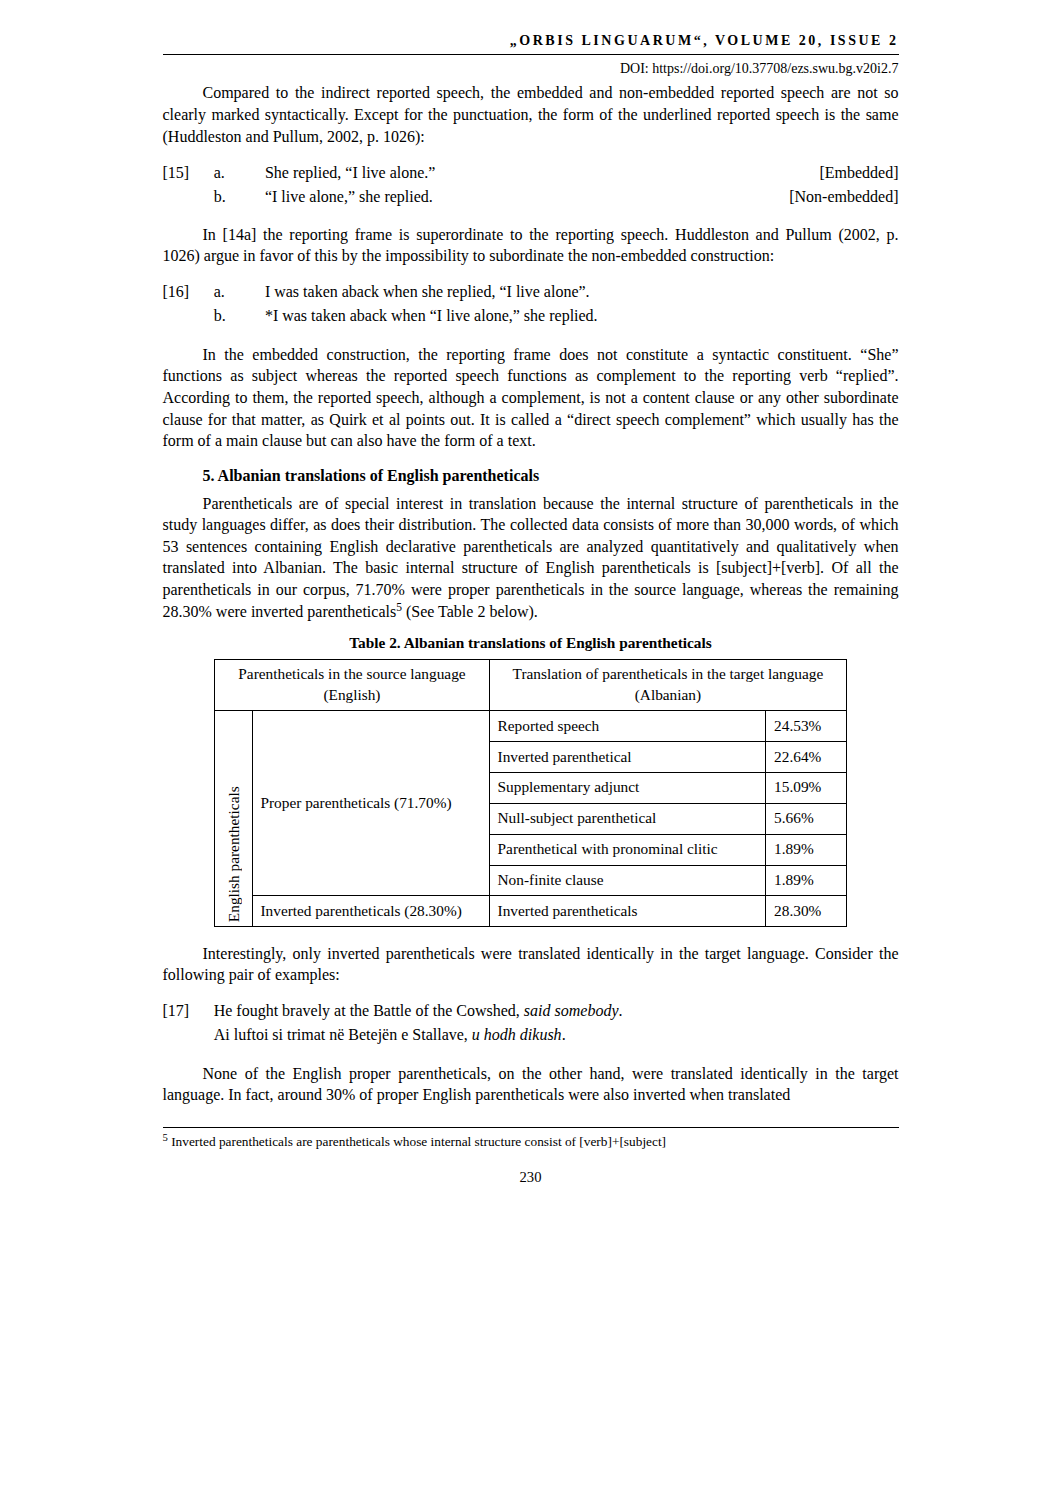„ORBIS LINGUARUM“, VOLUME 20, ISSUE 2 DOI: https://doi.org/10.37708/ezs.swu.bg.v20i2.7
Compared to the indirect reported speech, the embedded and non-embedded reported speech are not so clearly marked syntactically. Except for the punctuation, the form of the underlined reported speech is the same (Huddleston and Pullum, 2002, p. 1026):
| [15] | a. | She replied, “I live alone.” | [Embedded] |
| | b. | “I live alone,” she replied. | [Non-embedded] |
In [14a] the reporting frame is superordinate to the reporting speech. Huddleston and Pullum (2002, p. 1026) argue in favor of this by the impossibility to subordinate the non-embedded construction:
| [16] | a. | I was taken aback when she replied, “I live alone”. |
| | b. | *I was taken aback when “I live alone,” she replied. |
In the embedded construction, the reporting frame does not constitute a syntactic constituent. “She” functions as subject whereas the reported speech functions as complement to the reporting verb “replied”. According to them, the reported speech, although a complement, is not a content clause or any other subordinate clause for that matter, as Quirk et al points out. It is called a “direct speech complement” which usually has the form of a main clause but can also have the form of a text.
5. Albanian translations of English parentheticals
Parentheticals are of special interest in translation because the internal structure of parentheticals in the study languages differ, as does their distribution. The collected data consists of more than 30,000 words, of which 53 sentences containing English declarative parentheticals are analyzed quantitatively and qualitatively when translated into Albanian. The basic internal structure of English parentheticals is [subject]+[verb]. Of all the parentheticals in our corpus, 71.70% were proper parentheticals in the source language, whereas the remaining 28.30% were inverted parentheticals5 (See Table 2 below).
Table 2. Albanian translations of English parentheticals
| Parentheticals in the source language (English) | Translation of parentheticals in the target language (Albanian) |
| --- | --- |
| English parentheticals | Proper parentheticals (71.70%) | Reported speech | 24.53% |
| Inverted parenthetical | 22.64% |
| Supplementary adjunct | 15.09% |
| Null-subject parenthetical | 5.66% |
| Parenthetical with pronominal clitic | 1.89% |
| Non-finite clause | 1.89% |
| Inverted parentheticals (28.30%) | Inverted parentheticals | 28.30% |
Interestingly, only inverted parentheticals were translated identically in the target language. Consider the following pair of examples:
| [17] | He fought bravely at the Battle of the Cowshed, said somebody . |
| | Ai luftoi si trimat në Betejën e Stallave, u hodh dikush . |
None of the English proper parentheticals, on the other hand, were translated identically in the target language. In fact, around 30% of proper English parentheticals were also inverted when translated
5 Inverted parentheticals are parentheticals whose internal structure consist of [verb]+[subject]
230